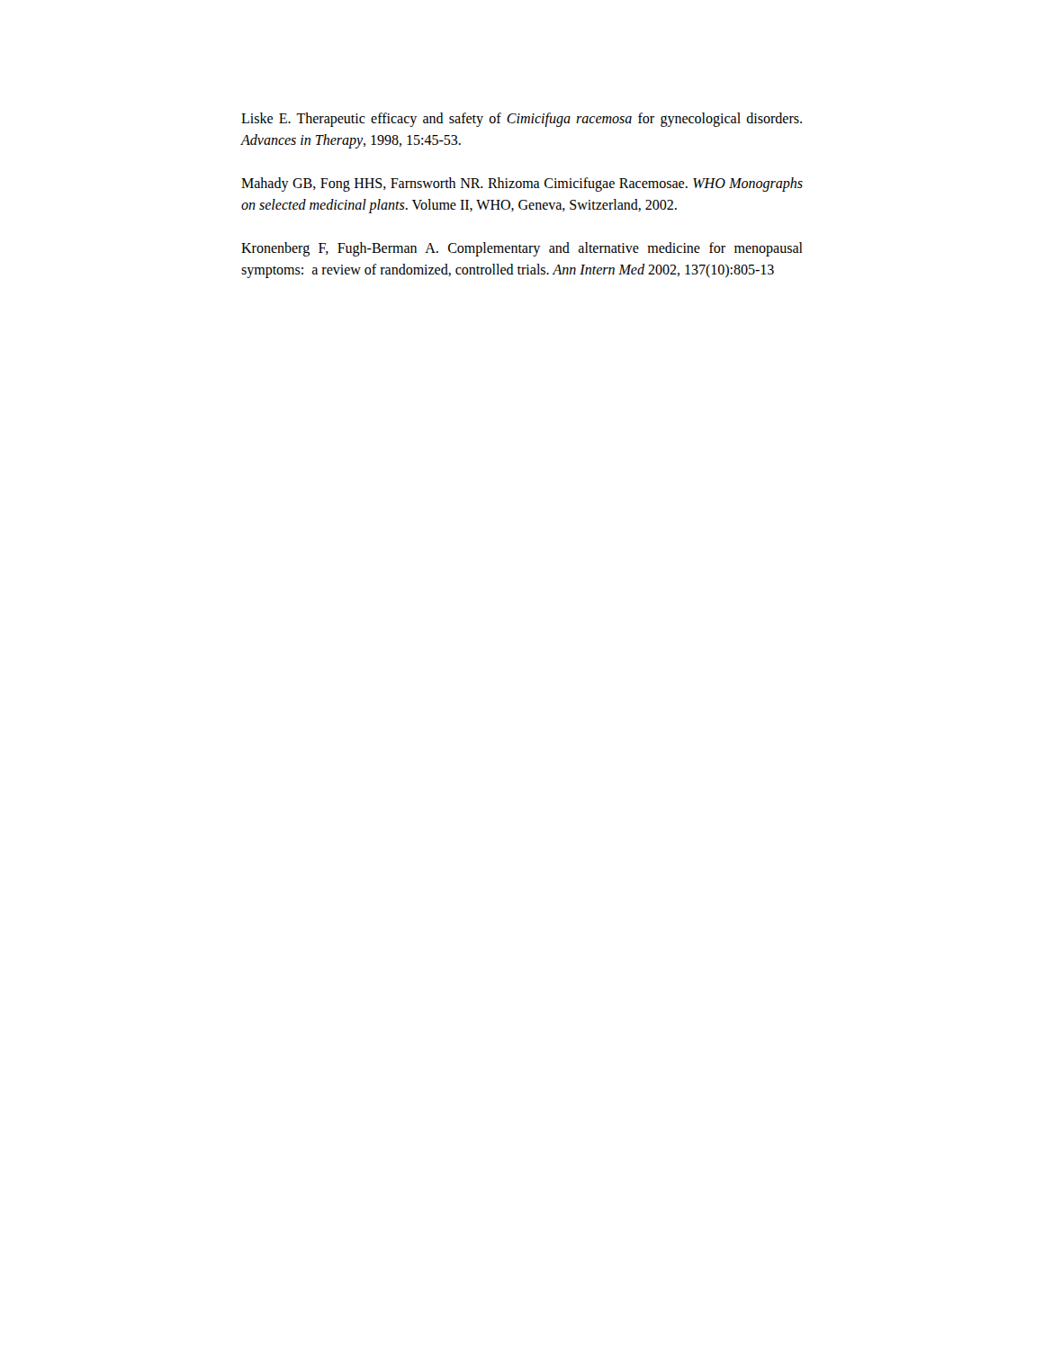Liske E. Therapeutic efficacy and safety of Cimicifuga racemosa for gynecological disorders. Advances in Therapy, 1998, 15:45-53.
Mahady GB, Fong HHS, Farnsworth NR. Rhizoma Cimicifugae Racemosae. WHO Monographs on selected medicinal plants. Volume II, WHO, Geneva, Switzerland, 2002.
Kronenberg F, Fugh-Berman A. Complementary and alternative medicine for menopausal symptoms: a review of randomized, controlled trials. Ann Intern Med 2002, 137(10):805-13